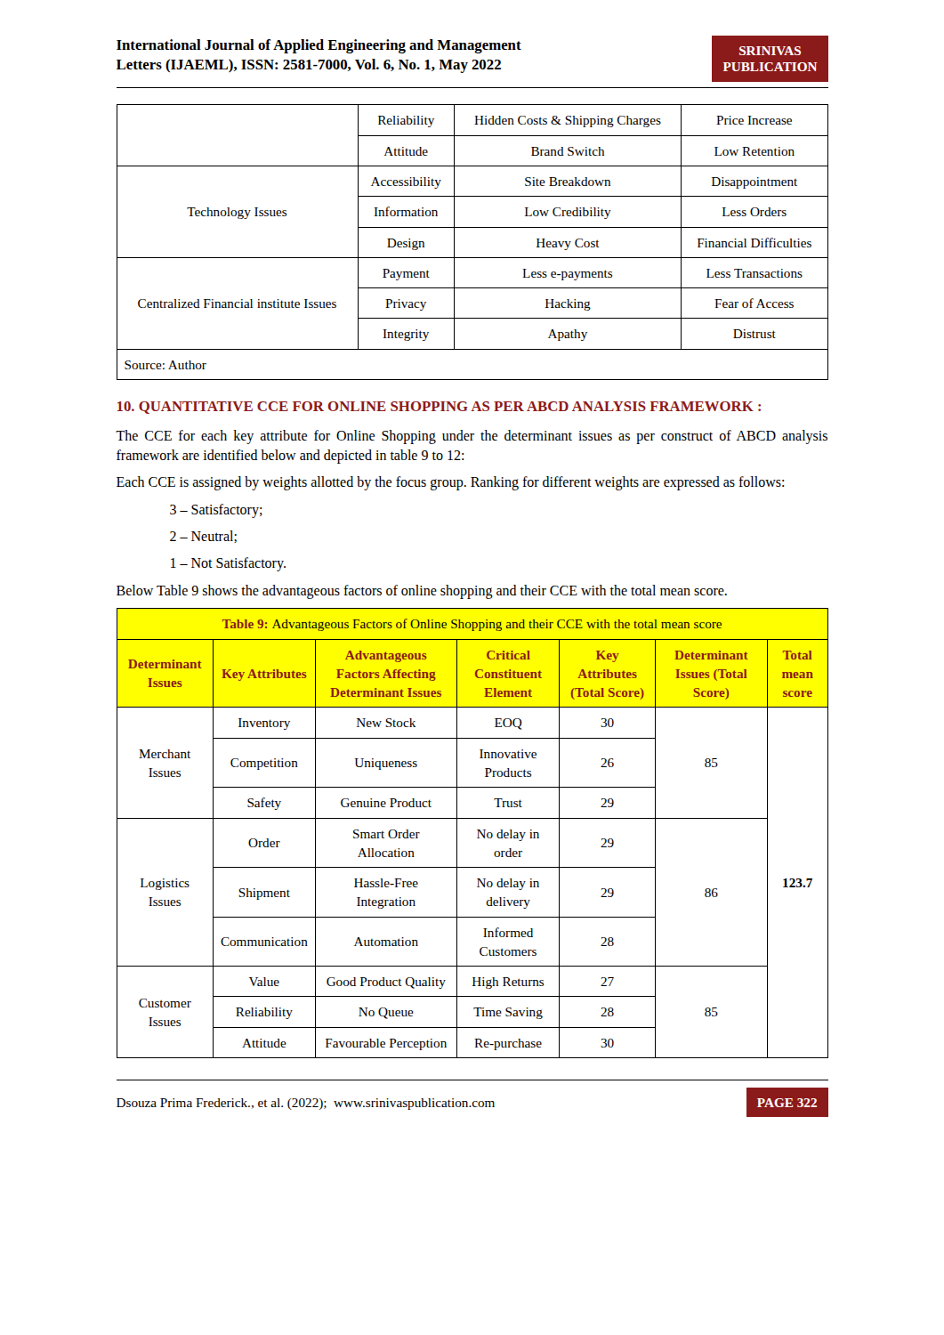International Journal of Applied Engineering and Management
Letters (IJAEML), ISSN: 2581-7000, Vol. 6, No. 1, May 2022
SRINIVAS
PUBLICATION
| | Reliability | Hidden Costs & Shipping Charges | Price Increase |
| Attitude | Brand Switch | Low Retention |
| Technology Issues | Accessibility | Site Breakdown | Disappointment |
| Information | Low Credibility | Less Orders |
| Design | Heavy Cost | Financial Difficulties |
| Centralized Financial institute Issues | Payment | Less e-payments | Less Transactions |
| Privacy | Hacking | Fear of Access |
| Integrity | Apathy | Distrust |
| Source: Author |
10. QUANTITATIVE CCE FOR ONLINE SHOPPING AS PER ABCD ANALYSIS FRAMEWORK :
The CCE for each key attribute for Online Shopping under the determinant issues as per construct of ABCD analysis framework are identified below and depicted in table 9 to 12:
Each CCE is assigned by weights allotted by the focus group. Ranking for different weights are expressed as follows:
3 – Satisfactory;
2 – Neutral;
1 – Not Satisfactory.
Below Table 9 shows the advantageous factors of online shopping and their CCE with the total mean score.
| Table 9: Advantageous Factors of Online Shopping and their CCE with the total mean score |
| Determinant Issues | Key Attributes | Advantageous Factors Affecting Determinant Issues | Critical Constituent Element | Key Attributes (Total Score) | Determinant Issues (Total Score) | Total mean score |
| Merchant Issues | Inventory | New Stock | EOQ | 30 | 85 | 123.7 |
| Competition | Uniqueness | Innovative Products | 26 |
| Safety | Genuine Product | Trust | 29 |
| Logistics Issues | Order | Smart Order Allocation | No delay in order | 29 | 86 |
| Shipment | Hassle-Free Integration | No delay in delivery | 29 |
| Communication | Automation | Informed Customers | 28 |
| Customer Issues | Value | Good Product Quality | High Returns | 27 | 85 |
| Reliability | No Queue | Time Saving | 28 |
| Attitude | Favourable Perception | Re-purchase | 30 |
Dsouza Prima Frederick., et al. (2022); www.srinivaspublication.com
PAGE 322